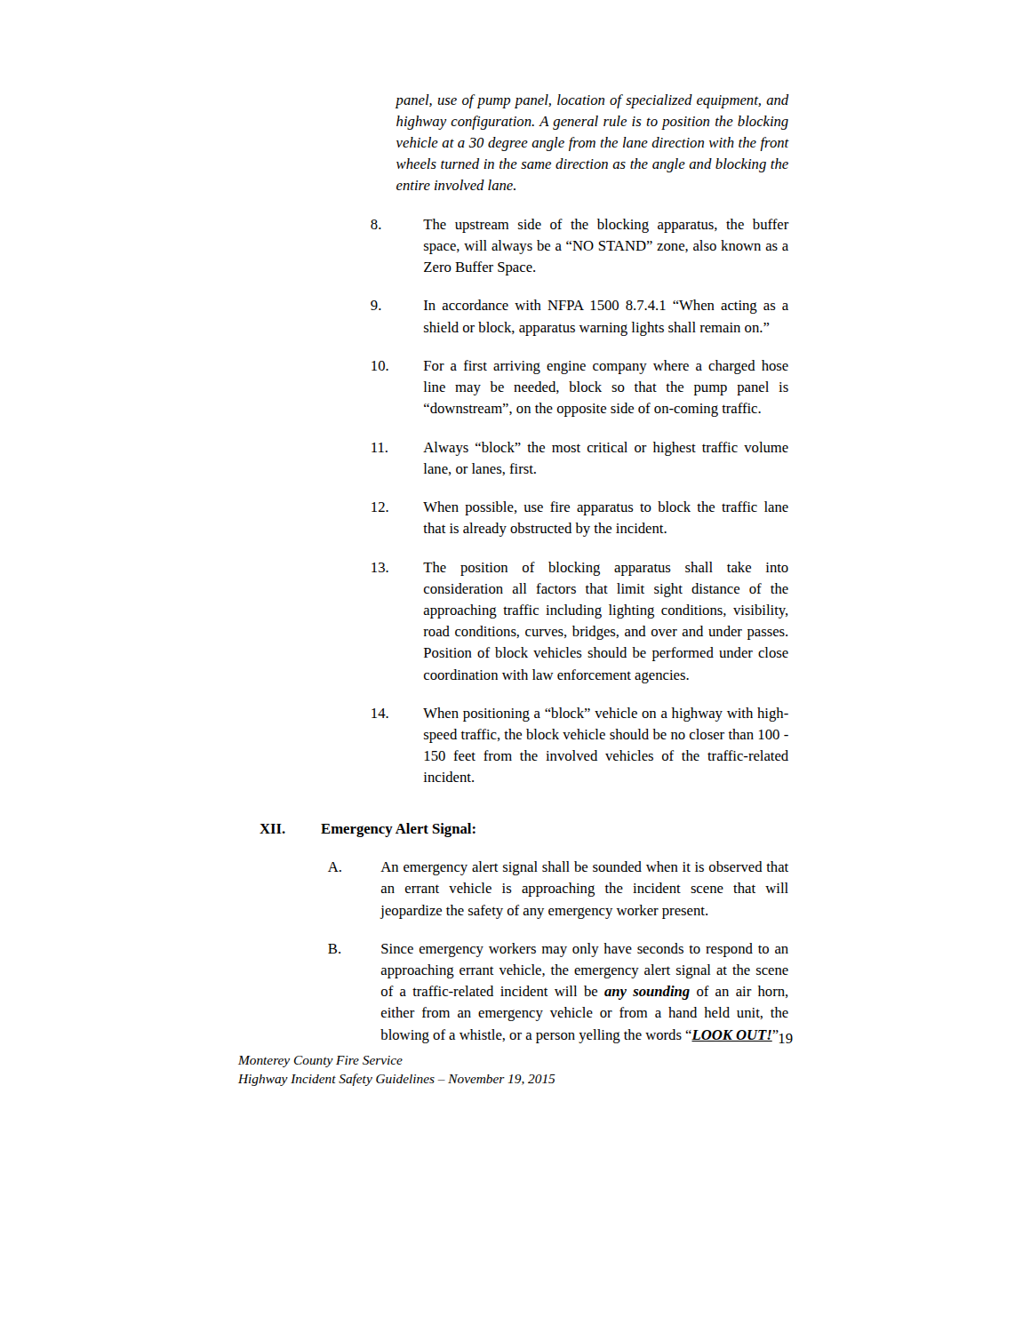panel, use of pump panel, location of specialized equipment, and highway configuration. A general rule is to position the blocking vehicle at a 30 degree angle from the lane direction with the front wheels turned in the same direction as the angle and blocking the entire involved lane.
8.
The upstream side of the blocking apparatus, the buffer space, will always be a “NO STAND” zone, also known as a Zero Buffer Space.
9.
In accordance with NFPA 1500 8.7.4.1 “When acting as a shield or block, apparatus warning lights shall remain on.”
10.
For a first arriving engine company where a charged hose line may be needed, block so that the pump panel is “downstream”, on the opposite side of on-coming traffic.
11.
Always “block” the most critical or highest traffic volume lane, or lanes, first.
12.
When possible, use fire apparatus to block the traffic lane that is already obstructed by the incident.
13.
The position of blocking apparatus shall take into consideration all factors that limit sight distance of the approaching traffic including lighting conditions, visibility, road conditions, curves, bridges, and over and under passes. Position of block vehicles should be performed under close coordination with law enforcement agencies.
14.
When positioning a “block” vehicle on a highway with high-speed traffic, the block vehicle should be no closer than 100 - 150 feet from the involved vehicles of the traffic-related incident.
XII.
Emergency Alert Signal:
A.
An emergency alert signal shall be sounded when it is observed that an errant vehicle is approaching the incident scene that will jeopardize the safety of any emergency worker present.
B.
Since emergency workers may only have seconds to respond to an approaching errant vehicle, the emergency alert signal at the scene of a traffic-related incident will be any sounding of an air horn, either from an emergency vehicle or from a hand held unit, the blowing of a whistle, or a person yelling the words “LOOK OUT!”
19
Monterey County Fire Service
Highway Incident Safety Guidelines – November 19, 2015